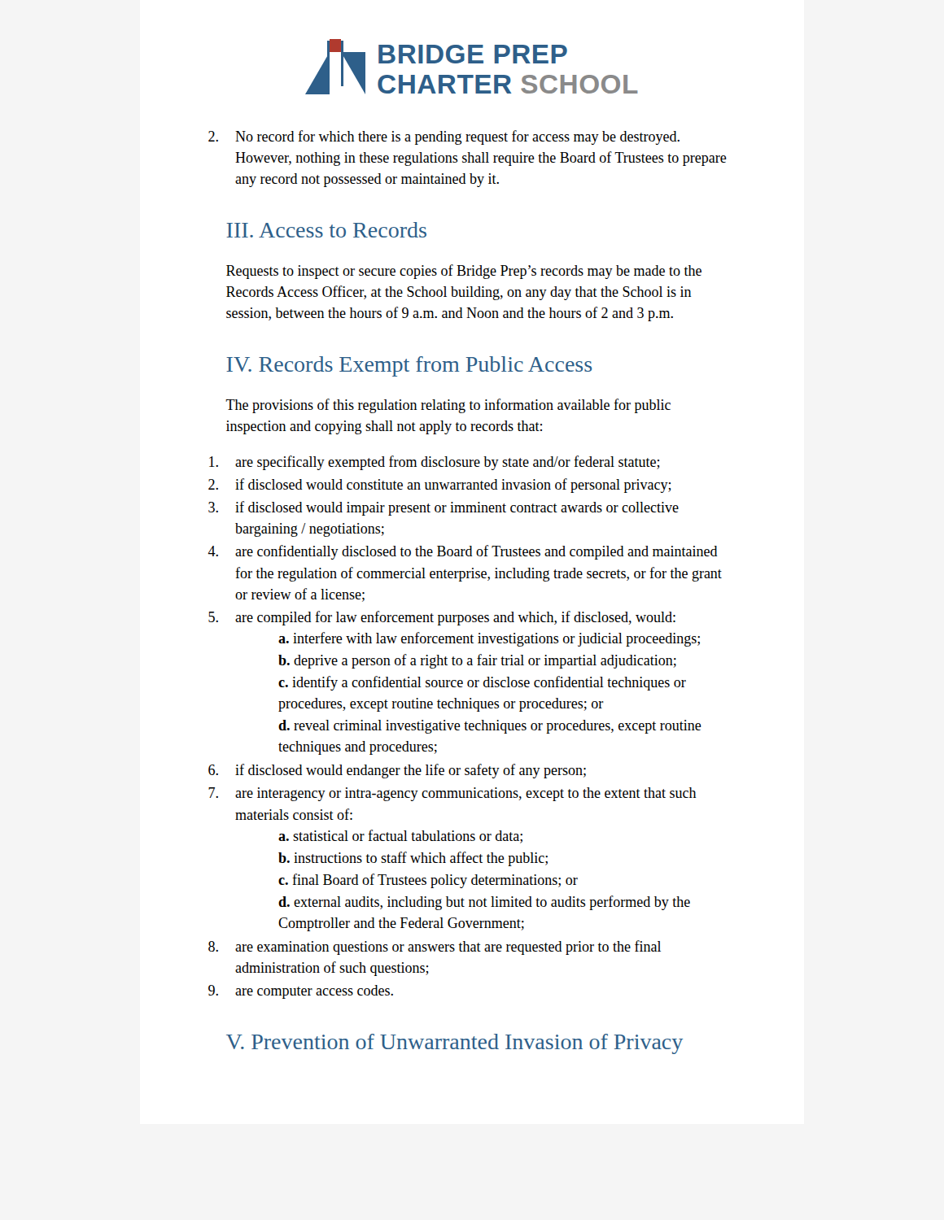BRIDGE PREP
CHARTER SCHOOL
2. No record for which there is a pending request for access may be destroyed. However, nothing in these regulations shall require the Board of Trustees to prepare any record not possessed or maintained by it.
III. Access to Records
Requests to inspect or secure copies of Bridge Prep’s records may be made to the Records Access Officer, at the School building, on any day that the School is in session, between the hours of 9 a.m. and Noon and the hours of 2 and 3 p.m.
IV. Records Exempt from Public Access
The provisions of this regulation relating to information available for public inspection and copying shall not apply to records that:
1. are specifically exempted from disclosure by state and/or federal statute;
2. if disclosed would constitute an unwarranted invasion of personal privacy;
3. if disclosed would impair present or imminent contract awards or collective bargaining / negotiations;
4. are confidentially disclosed to the Board of Trustees and compiled and maintained for the regulation of commercial enterprise, including trade secrets, or for the grant or review of a license;
5. are compiled for law enforcement purposes and which, if disclosed, would:
a. interfere with law enforcement investigations or judicial proceedings;
b. deprive a person of a right to a fair trial or impartial adjudication;
c. identify a confidential source or disclose confidential techniques or procedures, except routine techniques or procedures; or
d. reveal criminal investigative techniques or procedures, except routine techniques and procedures;
6. if disclosed would endanger the life or safety of any person;
7. are interagency or intra-agency communications, except to the extent that such materials consist of:
a. statistical or factual tabulations or data;
b. instructions to staff which affect the public;
c. final Board of Trustees policy determinations; or
d. external audits, including but not limited to audits performed by the Comptroller and the Federal Government;
8. are examination questions or answers that are requested prior to the final administration of such questions;
9. are computer access codes.
V. Prevention of Unwarranted Invasion of Privacy